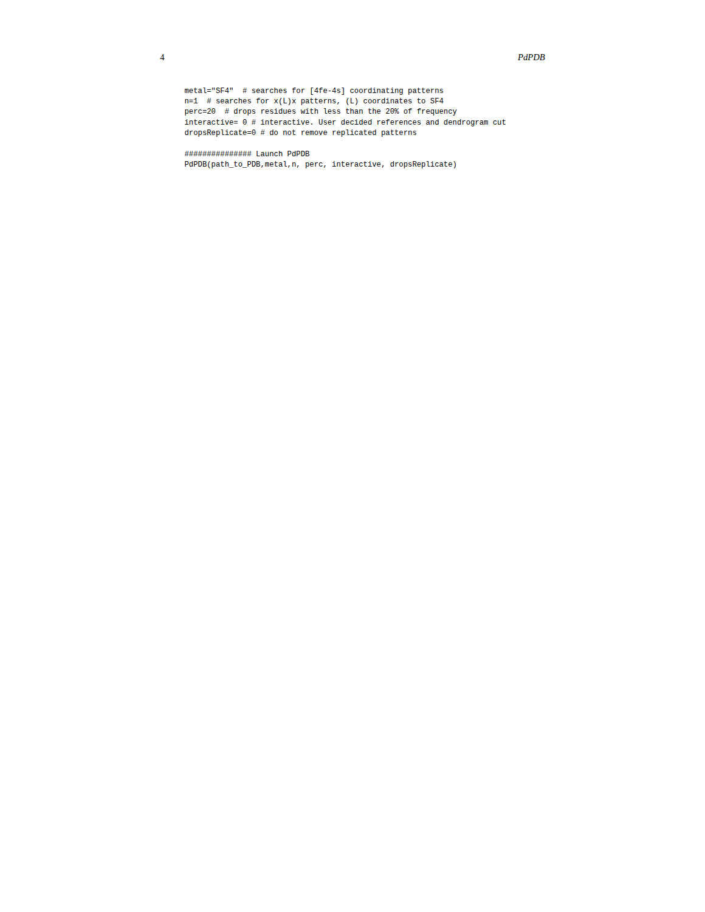4 PdPDB
metal="SF4"  # searches for [4fe-4s] coordinating patterns
n=1  # searches for x(L)x patterns, (L) coordinates to SF4
perc=20  # drops residues with less than the 20% of frequency
interactive= 0 # interactive. User decided references and dendrogram cut
dropsReplicate=0 # do not remove replicated patterns

############### Launch PdPDB
PdPDB(path_to_PDB,metal,n, perc, interactive, dropsReplicate)